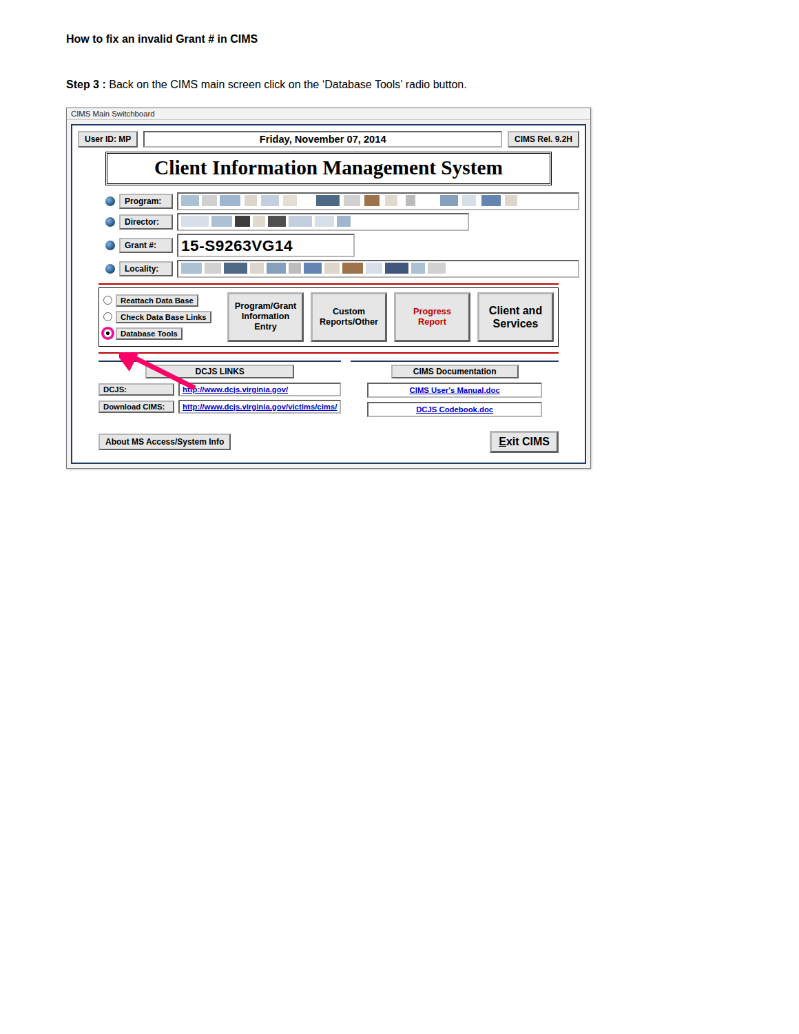How to fix an invalid Grant # in CIMS
Step 3 : Back on the CIMS main screen click on the ‘Database Tools’ radio button.
CIMS Main Switchboard
User ID: MP
Friday, November 07, 2014
CIMS Rel. 9.2H
Client Information Management System
Program:
Director:
Grant #: 15-S9263VG14
Locality:
Reattach Data Base
Check Data Base Links
Database Tools
Program/Grant
Information Entry
Custom
Reports/Other
Progress
Report
Client and
Services
DCJS LINKS
DCJS: http://www.dcjs.virginia.gov/
Download CIMS: http://www.dcjs.virginia.gov/victims/cims/
CIMS Documentation
CIMS User's Manual.doc
DCJS Codebook.doc
About MS Access/System Info
Exit CIMS